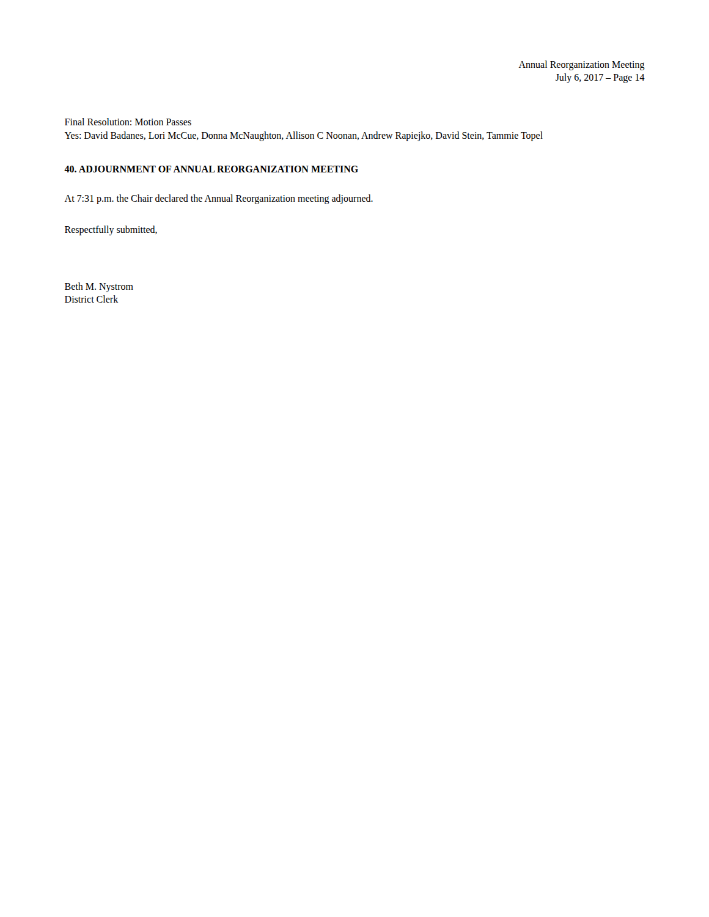Annual Reorganization Meeting
July 6, 2017 – Page 14
Final Resolution: Motion Passes
Yes: David Badanes, Lori McCue, Donna McNaughton, Allison C Noonan, Andrew Rapiejko, David Stein, Tammie Topel
40. ADJOURNMENT OF ANNUAL REORGANIZATION MEETING
At 7:31 p.m. the Chair declared the Annual Reorganization meeting adjourned.
Respectfully submitted,
Beth M. Nystrom
District Clerk